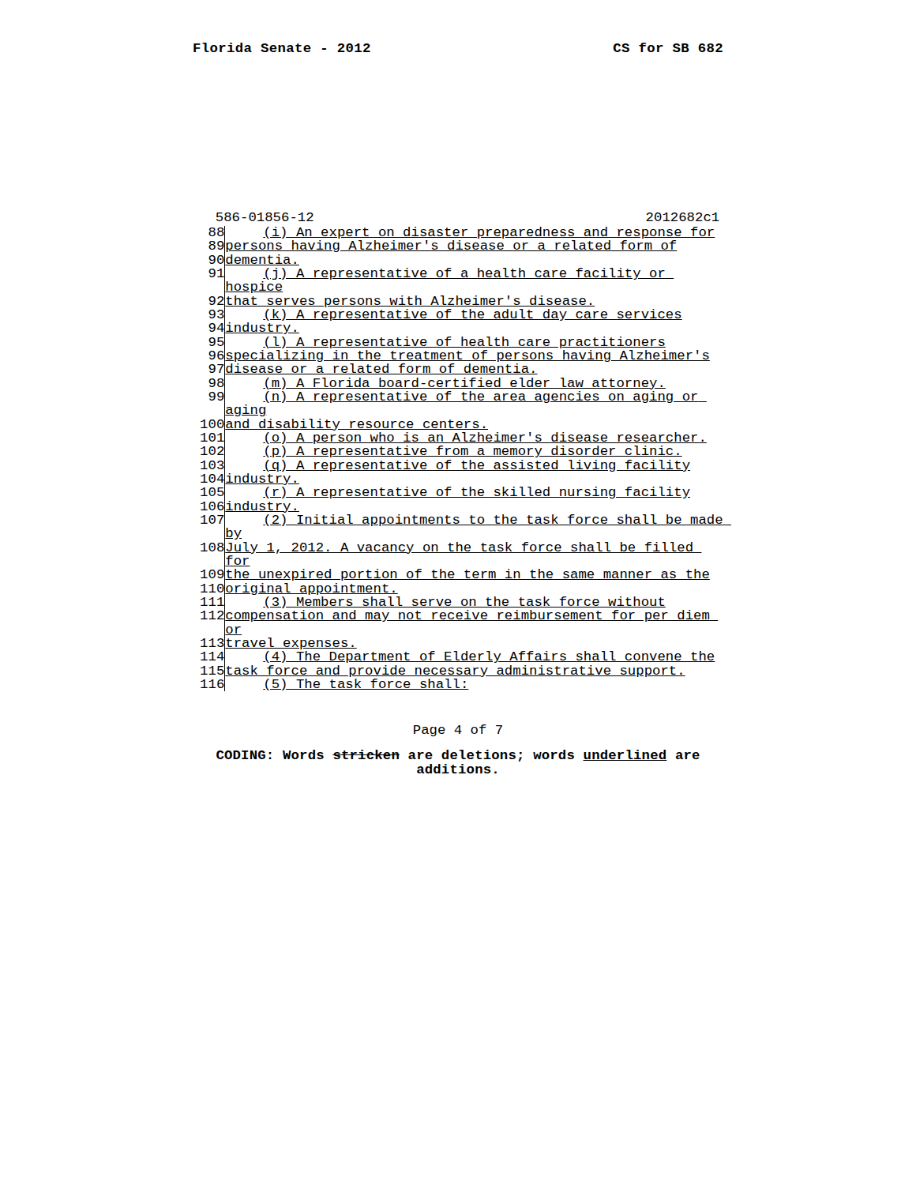Florida Senate - 2012 CS for SB 682
586-01856-12 2012682c1
| 88 | (i) An expert on disaster preparedness and response for |
| 89 | persons having Alzheimer's disease or a related form of |
| 90 | dementia. |
| 91 | (j) A representative of a health care facility or hospice |
| 92 | that serves persons with Alzheimer's disease. |
| 93 | (k) A representative of the adult day care services |
| 94 | industry. |
| 95 | (l) A representative of health care practitioners |
| 96 | specializing in the treatment of persons having Alzheimer's |
| 97 | disease or a related form of dementia. |
| 98 | (m) A Florida board-certified elder law attorney. |
| 99 | (n) A representative of the area agencies on aging or aging |
| 100 | and disability resource centers. |
| 101 | (o) A person who is an Alzheimer's disease researcher. |
| 102 | (p) A representative from a memory disorder clinic. |
| 103 | (q) A representative of the assisted living facility |
| 104 | industry. |
| 105 | (r) A representative of the skilled nursing facility |
| 106 | industry. |
| 107 | (2) Initial appointments to the task force shall be made by |
| 108 | July 1, 2012. A vacancy on the task force shall be filled for |
| 109 | the unexpired portion of the term in the same manner as the |
| 110 | original appointment. |
| 111 | (3) Members shall serve on the task force without |
| 112 | compensation and may not receive reimbursement for per diem or |
| 113 | travel expenses. |
| 114 | (4) The Department of Elderly Affairs shall convene the |
| 115 | task force and provide necessary administrative support. |
| 116 | (5) The task force shall: |
Page 4 of 7
CODING: Words stricken are deletions; words underlined are additions.